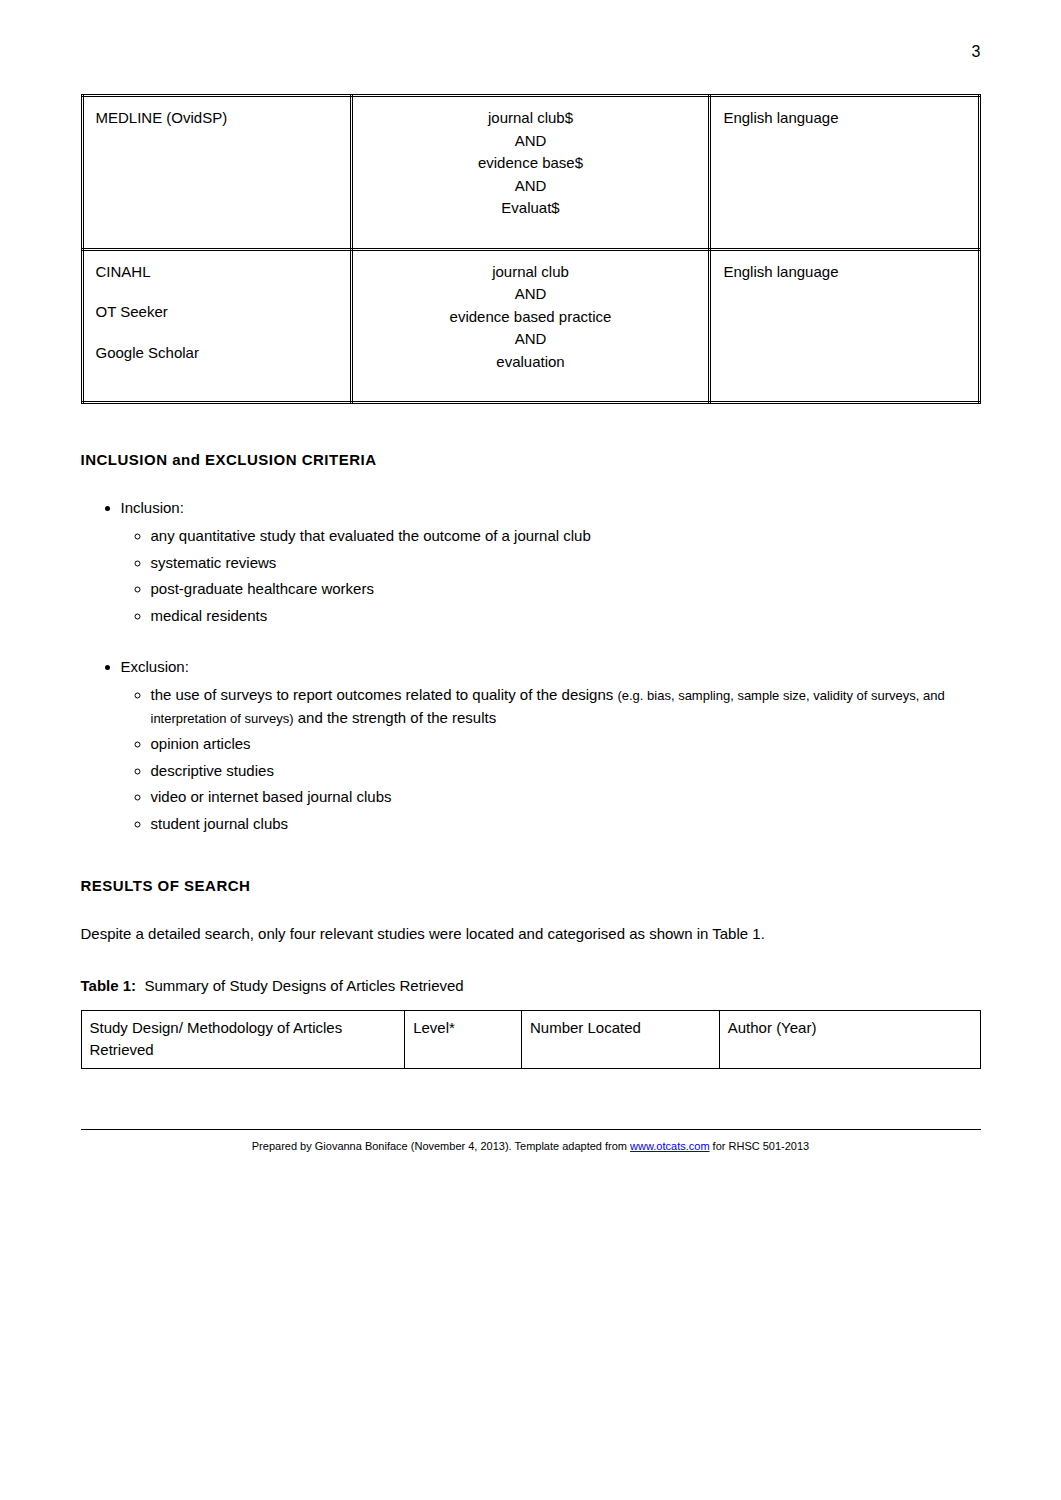3
| MEDLINE (OvidSP) | journal club$ AND evidence base$ AND Evaluat$ | English language |
| CINAHL OT Seeker Google Scholar | journal club AND evidence based practice AND evaluation | English language |
INCLUSION and EXCLUSION CRITERIA
Inclusion:
any quantitative study that evaluated the outcome of a journal club
systematic reviews
post-graduate healthcare workers
medical residents
Exclusion:
the use of surveys to report outcomes related to quality of the designs (e.g. bias, sampling, sample size, validity of surveys, and interpretation of surveys) and the strength of the results
opinion articles
descriptive studies
video or internet based journal clubs
student journal clubs
RESULTS OF SEARCH
Despite a detailed search, only four relevant studies were located and categorised as shown in Table 1.
Table 1: Summary of Study Designs of Articles Retrieved
| Study Design/ Methodology of Articles Retrieved | Level* | Number Located | Author (Year) |
Prepared by Giovanna Boniface (November 4, 2013). Template adapted from www.otcats.com for RHSC 501-2013